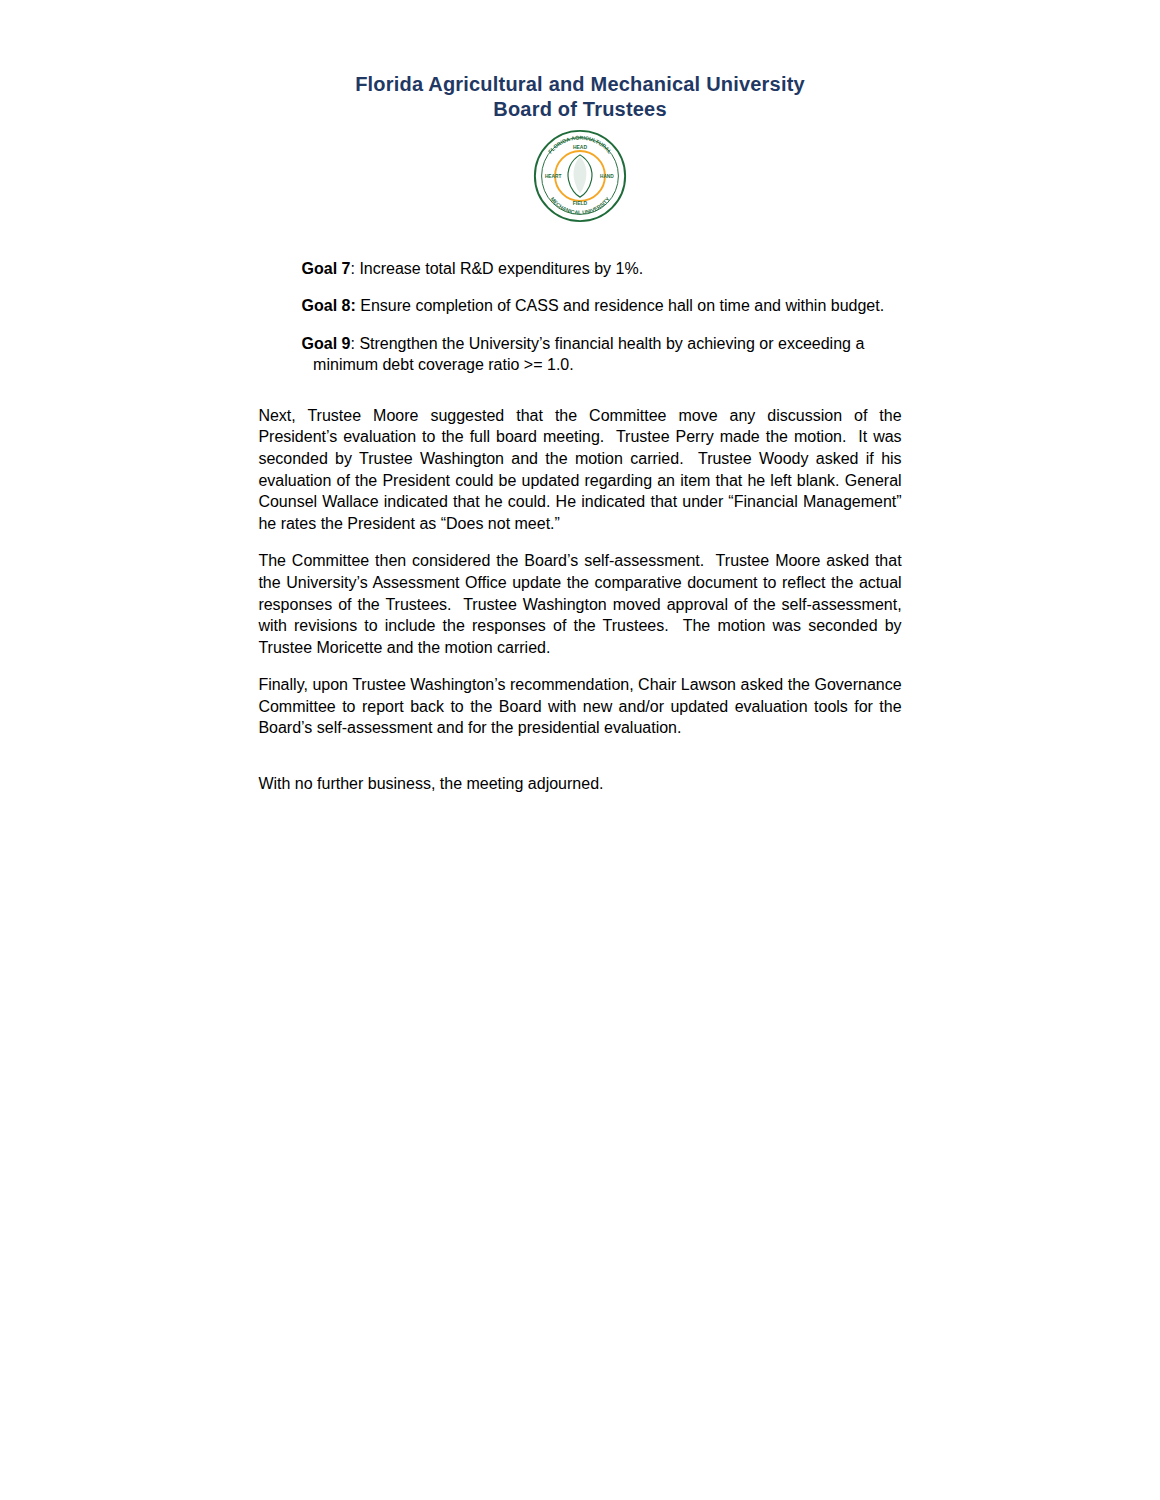Florida Agricultural and Mechanical University
Board of Trustees
HEAD FIELD HEART HAND FLORIDA AGRICULTURAL MECHANICAL UNIVERSITY
Goal 7: Increase total R&D expenditures by 1%.
Goal 8: Ensure completion of CASS and residence hall on time and within budget.
Goal 9: Strengthen the University’s financial health by achieving or exceeding a minimum debt coverage ratio >= 1.0.
Next, Trustee Moore suggested that the Committee move any discussion of the President’s evaluation to the full board meeting. Trustee Perry made the motion. It was seconded by Trustee Washington and the motion carried. Trustee Woody asked if his evaluation of the President could be updated regarding an item that he left blank. General Counsel Wallace indicated that he could. He indicated that under “Financial Management” he rates the President as “Does not meet.”
The Committee then considered the Board’s self-assessment. Trustee Moore asked that the University’s Assessment Office update the comparative document to reflect the actual responses of the Trustees. Trustee Washington moved approval of the self-assessment, with revisions to include the responses of the Trustees. The motion was seconded by Trustee Moricette and the motion carried.
Finally, upon Trustee Washington’s recommendation, Chair Lawson asked the Governance Committee to report back to the Board with new and/or updated evaluation tools for the Board’s self-assessment and for the presidential evaluation.
With no further business, the meeting adjourned.